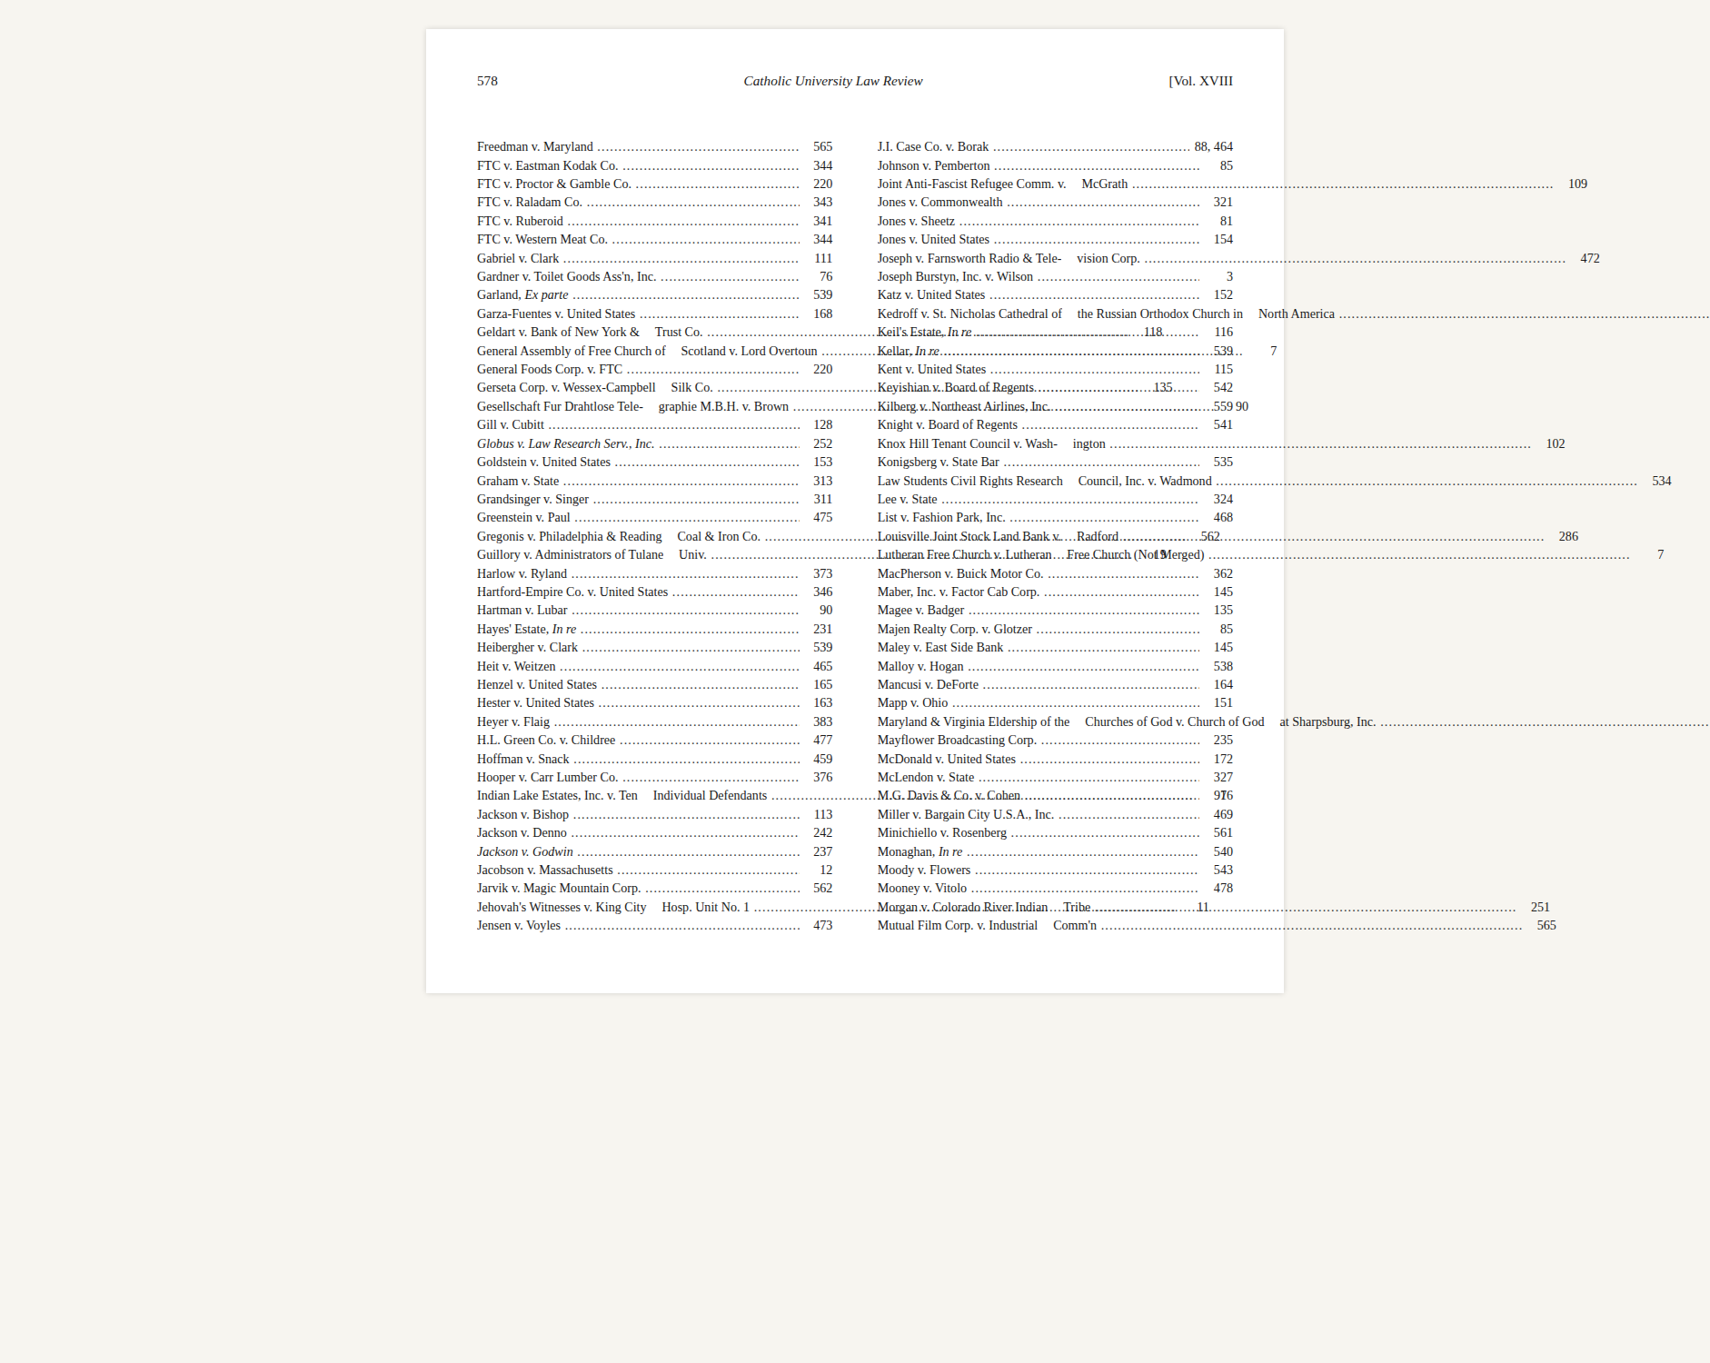578 Catholic University Law Review [Vol. XVIII
Freedman v. Maryland
565
FTC v. Eastman Kodak Co.
344
FTC v. Proctor & Gamble Co.
220
FTC v. Raladam Co.
343
FTC v. Ruberoid
341
FTC v. Western Meat Co.
344
Gabriel v. Clark
111
Gardner v. Toilet Goods Ass'n, Inc.
76
Garland, Ex parte
539
Garza-Fuentes v. United States
168
Geldart v. Bank of New York &
Trust Co. 118
General Assembly of Free Church of
Scotland v. Lord Overtoun 7
General Foods Corp. v. FTC
220
Gerseta Corp. v. Wessex-Campbell
Silk Co. 135
Gesellschaft Fur Drahtlose Tele-
graphie M.B.H. v. Brown 90
Gill v. Cubitt
128
Globus v. Law Research Serv., Inc.
252
Goldstein v. United States
153
Graham v. State
313
Grandsinger v. Singer
311
Greenstein v. Paul
475
Gregonis v. Philadelphia & Reading
Coal & Iron Co. 562
Guillory v. Administrators of Tulane
Univ. 19
Harlow v. Ryland
373
Hartford-Empire Co. v. United States
346
Hartman v. Lubar
90
Hayes' Estate, In re
231
Heibergher v. Clark
539
Heit v. Weitzen
465
Henzel v. United States
165
Hester v. United States
163
Heyer v. Flaig
383
H.L. Green Co. v. Childree
477
Hoffman v. Snack
459
Hooper v. Carr Lumber Co.
376
Indian Lake Estates, Inc. v. Ten
Individual Defendants 91
Jackson v. Bishop
113
Jackson v. Denno
242
Jackson v. Godwin
237
Jacobson v. Massachusetts
12
Jarvik v. Magic Mountain Corp.
562
Jehovah's Witnesses v. King City
Hosp. Unit No. 111
Jensen v. Voyles
473
J.I. Case Co. v. Borak
88, 464
Johnson v. Pemberton
85
Joint Anti-Fascist Refugee Comm. v.
McGrath 109
Jones v. Commonwealth
321
Jones v. Sheetz
81
Jones v. United States
154
Joseph v. Farnsworth Radio & Tele-
vision Corp. 472
Joseph Burstyn, Inc. v. Wilson
3
Katz v. United States
152
Kedroff v. St. Nicholas Cathedral of
the Russian Orthodox Church in
North America 9
Keil's Estate, In re
116
Kellar, In re
539
Kent v. United States
115
Keyishian v. Board of Regents
542
Kilberg v. Northeast Airlines, Inc.
559
Knight v. Board of Regents
541
Knox Hill Tenant Council v. Wash-
ington 102
Konigsberg v. State Bar
535
Law Students Civil Rights Research
Council, Inc. v. Wadmond 534
Lee v. State
324
List v. Fashion Park, Inc.
468
Louisville Joint Stock Land Bank v.
Radford 286
Lutheran Free Church v. Lutheran
Free Church (Not Merged) 7
MacPherson v. Buick Motor Co.
362
Maber, Inc. v. Factor Cab Corp.
145
Magee v. Badger
135
Majen Realty Corp. v. Glotzer
85
Maley v. East Side Bank
145
Malloy v. Hogan
538
Mancusi v. DeForte
164
Mapp v. Ohio
151
Maryland & Virginia Eldership of the
Churches of God v. Church of God
at Sharpsburg, Inc. 5
Mayflower Broadcasting Corp.
235
McDonald v. United States
172
McLendon v. State
327
M.G. Davis & Co. v. Cohen
76
Miller v. Bargain City U.S.A., Inc.
469
Minichiello v. Rosenberg
561
Monaghan, In re
540
Moody v. Flowers
543
Mooney v. Vitolo
478
Morgan v. Colorado River Indian
Tribe 251
Mutual Film Corp. v. Industrial
Comm'n 565